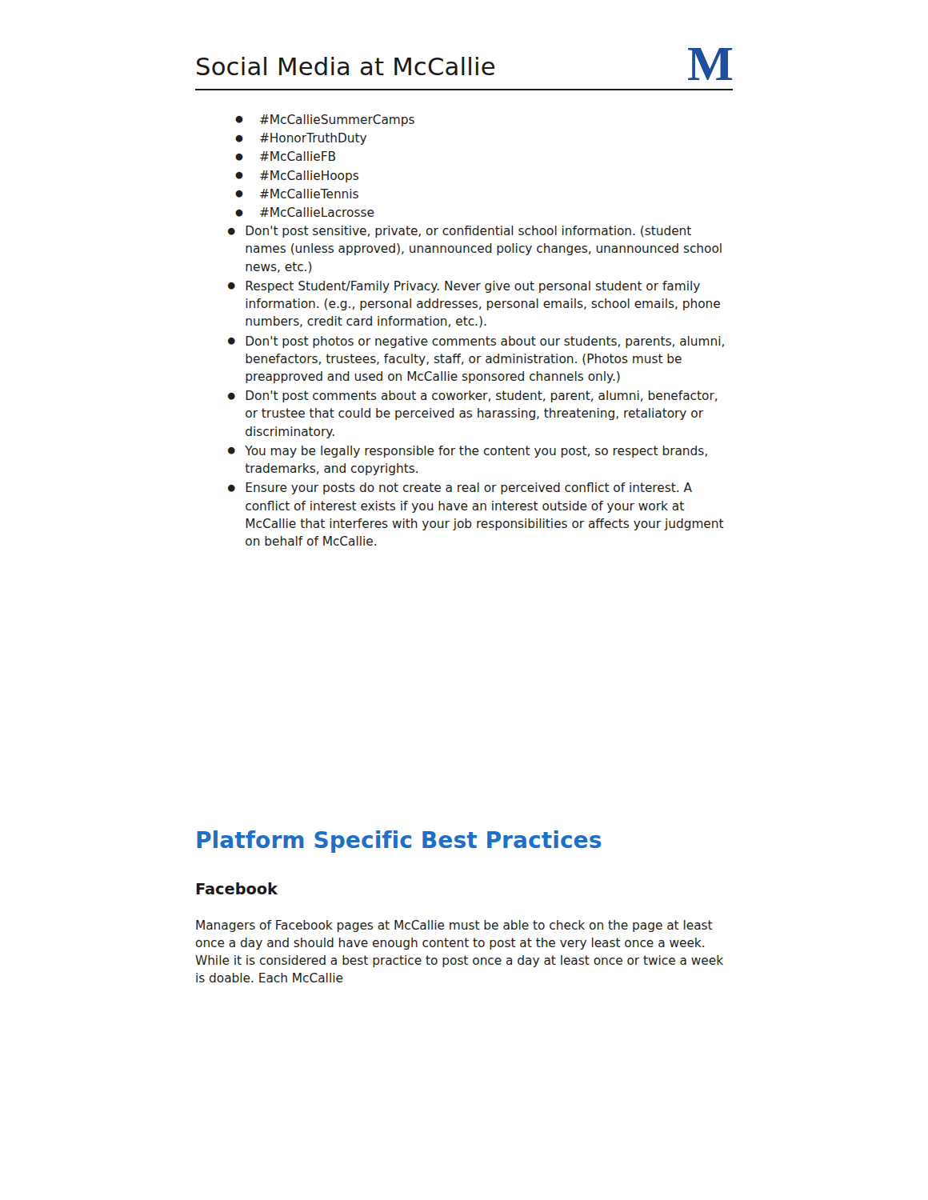Social Media at McCallie
M
#McCallieSummerCamps
#HonorTruthDuty
#McCallieFB
#McCallieHoops
#McCallieTennis
#McCallieLacrosse
Don't post sensitive, private, or confidential school information. (student names (unless approved), unannounced policy changes, unannounced school news, etc.)
Respect Student/Family Privacy. Never give out personal student or family information. (e.g., personal addresses, personal emails, school emails, phone numbers, credit card information, etc.).
Don't post photos or negative comments about our students, parents, alumni, benefactors, trustees, faculty, staff, or administration. (Photos must be preapproved and used on McCallie sponsored channels only.)
Don't post comments about a coworker, student, parent, alumni, benefactor, or trustee that could be perceived as harassing, threatening, retaliatory or discriminatory.
You may be legally responsible for the content you post, so respect brands, trademarks, and copyrights.
Ensure your posts do not create a real or perceived conflict of interest. A conflict of interest exists if you have an interest outside of your work at McCallie that interferes with your job responsibilities or affects your judgment on behalf of McCallie.
Platform Specific Best Practices
Facebook
Managers of Facebook pages at McCallie must be able to check on the page at least once a day and should have enough content to post at the very least once a week. While it is considered a best practice to post once a day at least once or twice a week is doable. Each McCallie